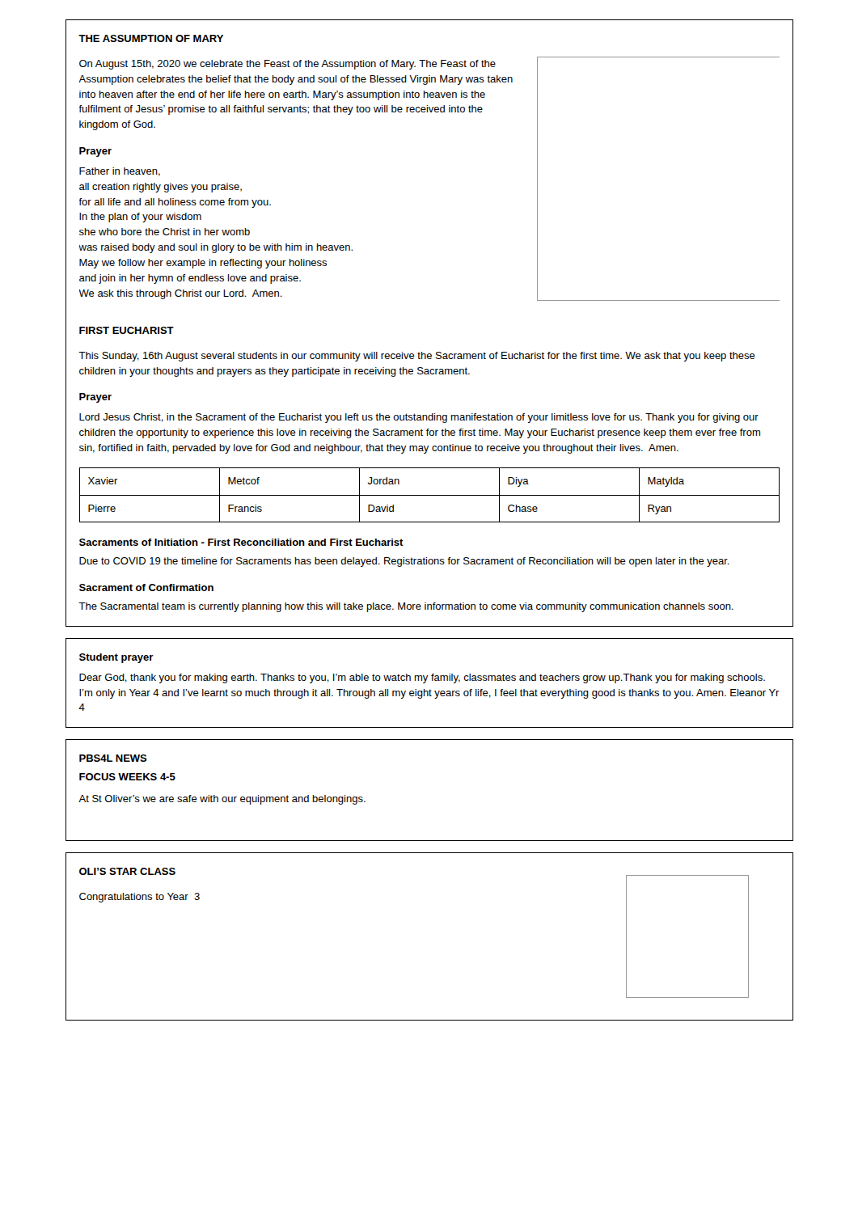The Assumption of Mary
On August 15th, 2020 we celebrate the Feast of the Assumption of Mary. The Feast of the Assumption celebrates the belief that the body and soul of the Blessed Virgin Mary was taken into heaven after the end of her life here on earth. Mary’s assumption into heaven is the fulfilment of Jesus’ promise to all faithful servants; that they too will be received into the kingdom of God.
Prayer
Father in heaven,
all creation rightly gives you praise,
for all life and all holiness come from you.
In the plan of your wisdom
she who bore the Christ in her womb
was raised body and soul in glory to be with him in heaven.
May we follow her example in reflecting your holiness
and join in her hymn of endless love and praise.
We ask this through Christ our Lord. Amen.
First Eucharist
This Sunday, 16th August several students in our community will receive the Sacrament of Eucharist for the first time. We ask that you keep these children in your thoughts and prayers as they participate in receiving the Sacrament.
Prayer
Lord Jesus Christ, in the Sacrament of the Eucharist you left us the outstanding manifestation of your limitless love for us. Thank you for giving our children the opportunity to experience this love in receiving the Sacrament for the first time. May your Eucharist presence keep them ever free from sin, fortified in faith, pervaded by love for God and neighbour, that they may continue to receive you throughout their lives. Amen.
| Xavier | Metcof | Jordan | Diya | Matylda |
| Pierre | Francis | David | Chase | Ryan |
Sacraments of Initiation - First Reconciliation and First Eucharist
Due to COVID 19 the timeline for Sacraments has been delayed. Registrations for Sacrament of Reconciliation will be open later in the year.
Sacrament of Confirmation
The Sacramental team is currently planning how this will take place. More information to come via community communication channels soon.
Student prayer
Dear God, thank you for making earth. Thanks to you, I’m able to watch my family, classmates and teachers grow up.Thank you for making schools. I’m only in Year 4 and I’ve learnt so much through it all. Through all my eight years of life, I feel that everything good is thanks to you. Amen. Eleanor Yr 4
PBS4L News
Focus Weeks 4-5
At St Oliver’s we are safe with our equipment and belongings.
Oli’s Star Class
Congratulations to Year 3